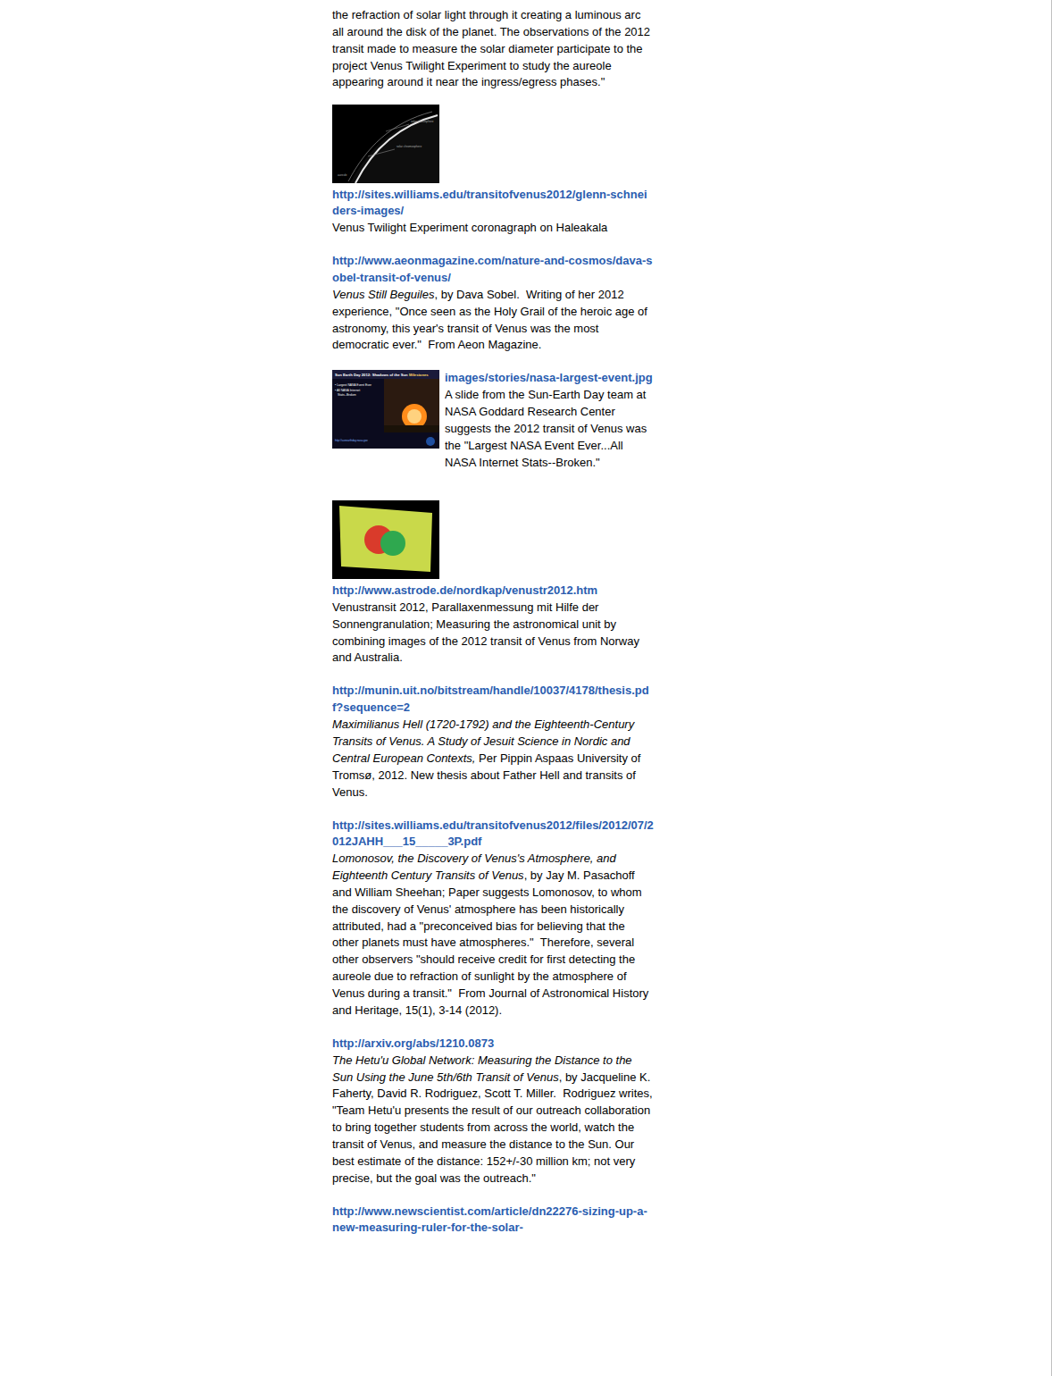the refraction of solar light through it creating a luminous arc all around the disk of the planet. The observations of the 2012 transit made to measure the solar diameter participate to the project Venus Twilight Experiment to study the aureole appearing around it near the ingress/egress phases."
solar photosphere solar chromosphere aureole
http://sites.williams.edu/transitofvenus2012/glenn-schneiders-images/
Venus Twilight Experiment coronagraph on Haleakala
http://www.aeonmagazine.com/nature-and-cosmos/dava-sobel-transit-of-venus/
Venus Still Beguiles, by Dava Sobel. Writing of her 2012 experience, "Once seen as the Holy Grail of the heroic age of astronomy, this year's transit of Venus was the most democratic ever." From Aeon Magazine.
Sun Earth Day 2012: Shadows of the Sun Milestones • Largest NASA Event Ever • All NASA Internet Stats--Broken http://sunearthday.nasa.gov
images/stories/nasa-largest-event.jpg
A slide from the Sun-Earth Day team at NASA Goddard Research Center suggests the 2012 transit of Venus was the "Largest NASA Event Ever...All NASA Internet Stats--Broken."
http://www.astrode.de/nordkap/venustr2012.htm
Venustransit 2012, Parallaxenmessung mit Hilfe der Sonnengranulation; Measuring the astronomical unit by combining images of the 2012 transit of Venus from Norway and Australia.
http://munin.uit.no/bitstream/handle/10037/4178/thesis.pdf?sequence=2
Maximilianus Hell (1720-1792) and the Eighteenth-Century Transits of Venus. A Study of Jesuit Science in Nordic and Central European Contexts, Per Pippin Aspaas University of Tromsø, 2012. New thesis about Father Hell and transits of Venus.
http://sites.williams.edu/transitofvenus2012/files/2012/07/2012JAHH___15_____3P.pdf
Lomonosov, the Discovery of Venus's Atmosphere, and Eighteenth Century Transits of Venus, by Jay M. Pasachoff and William Sheehan; Paper suggests Lomonosov, to whom the discovery of Venus' atmosphere has been historically attributed, had a "preconceived bias for believing that the other planets must have atmospheres." Therefore, several other observers "should receive credit for first detecting the aureole due to refraction of sunlight by the atmosphere of Venus during a transit." From Journal of Astronomical History and Heritage, 15(1), 3-14 (2012).
http://arxiv.org/abs/1210.0873
The Hetu'u Global Network: Measuring the Distance to the Sun Using the June 5th/6th Transit of Venus, by Jacqueline K. Faherty, David R. Rodriguez, Scott T. Miller. Rodriguez writes, "Team Hetu'u presents the result of our outreach collaboration to bring together students from across the world, watch the transit of Venus, and measure the distance to the Sun. Our best estimate of the distance: 152+/-30 million km; not very precise, but the goal was the outreach."
http://www.newscientist.com/article/dn22276-sizing-up-a-new-measuring-ruler-for-the-solar-